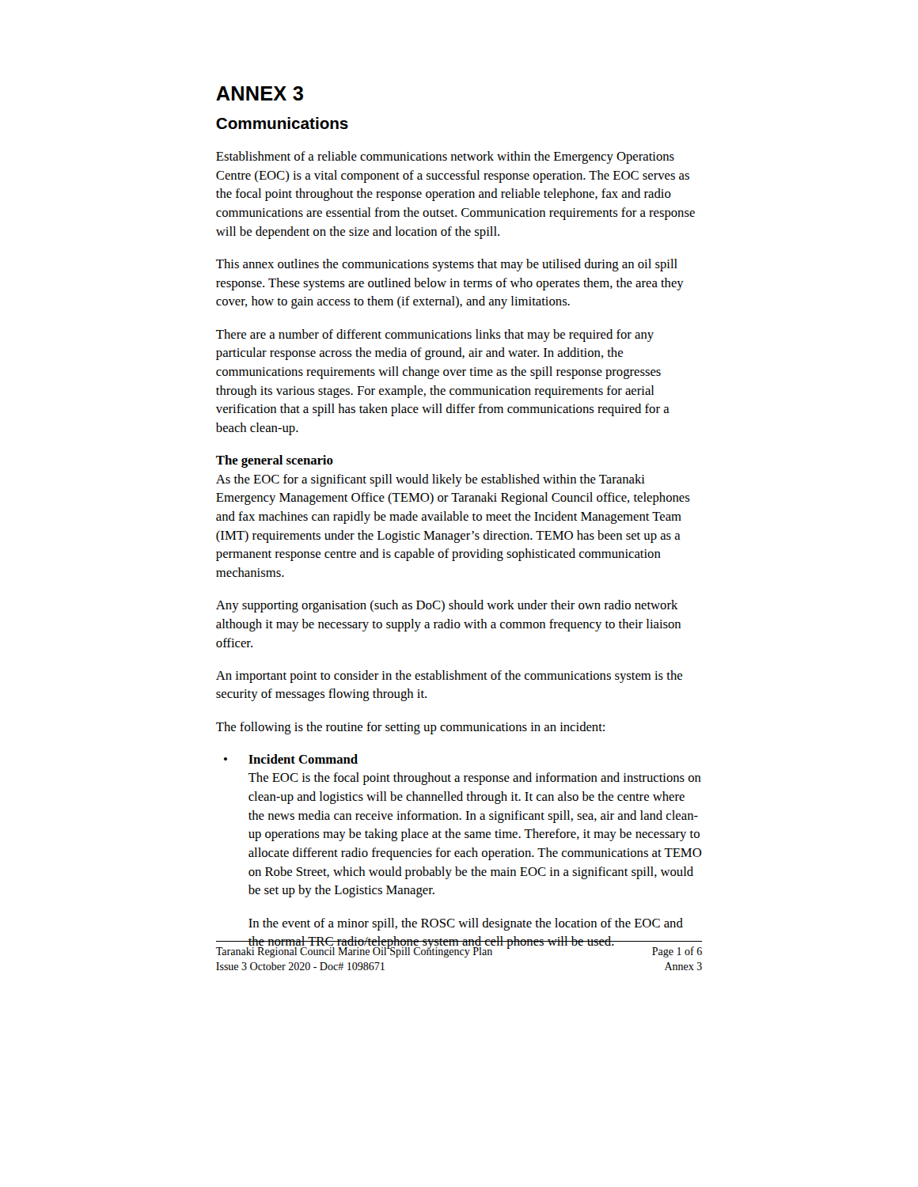ANNEX 3
Communications
Establishment of a reliable communications network within the Emergency Operations Centre (EOC) is a vital component of a successful response operation. The EOC serves as the focal point throughout the response operation and reliable telephone, fax and radio communications are essential from the outset. Communication requirements for a response will be dependent on the size and location of the spill.
This annex outlines the communications systems that may be utilised during an oil spill response. These systems are outlined below in terms of who operates them, the area they cover, how to gain access to them (if external), and any limitations.
There are a number of different communications links that may be required for any particular response across the media of ground, air and water. In addition, the communications requirements will change over time as the spill response progresses through its various stages. For example, the communication requirements for aerial verification that a spill has taken place will differ from communications required for a beach clean-up.
The general scenario
As the EOC for a significant spill would likely be established within the Taranaki Emergency Management Office (TEMO) or Taranaki Regional Council office, telephones and fax machines can rapidly be made available to meet the Incident Management Team (IMT) requirements under the Logistic Manager’s direction. TEMO has been set up as a permanent response centre and is capable of providing sophisticated communication mechanisms.
Any supporting organisation (such as DoC) should work under their own radio network although it may be necessary to supply a radio with a common frequency to their liaison officer.
An important point to consider in the establishment of the communications system is the security of messages flowing through it.
The following is the routine for setting up communications in an incident:
Incident Command
The EOC is the focal point throughout a response and information and instructions on clean-up and logistics will be channelled through it. It can also be the centre where the news media can receive information. In a significant spill, sea, air and land clean-up operations may be taking place at the same time. Therefore, it may be necessary to allocate different radio frequencies for each operation. The communications at TEMO on Robe Street, which would probably be the main EOC in a significant spill, would be set up by the Logistics Manager.
In the event of a minor spill, the ROSC will designate the location of the EOC and the normal TRC radio/telephone system and cell phones will be used.
Taranaki Regional Council Marine Oil Spill Contingency Plan
Page 1 of 6
Issue 3 October 2020 - Doc# 1098671
Annex 3